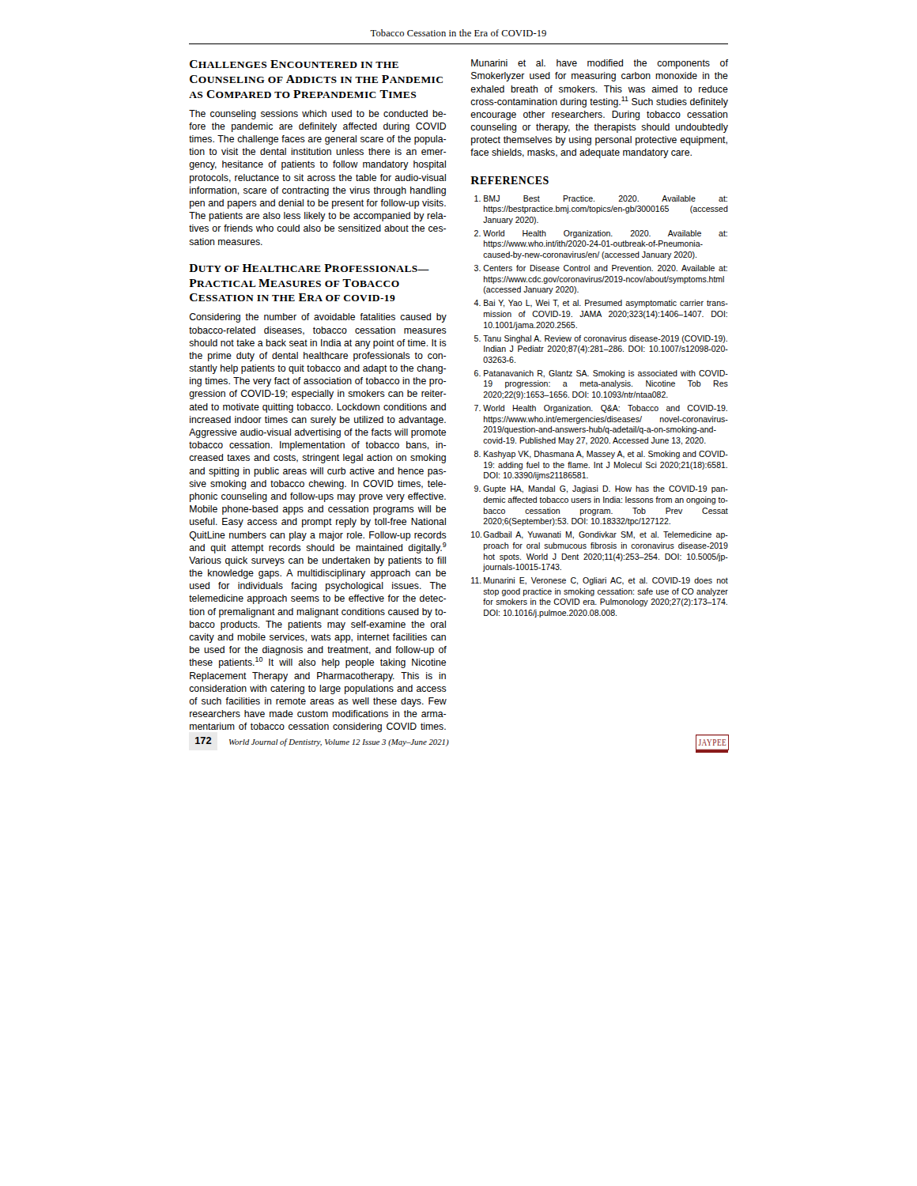Tobacco Cessation in the Era of COVID-19
CHALLENGES ENCOUNTERED IN THE COUNSELING OF ADDICTS IN THE PANDEMIC AS COMPARED TO PREPANDEMIC TIMES
The counseling sessions which used to be conducted before the pandemic are definitely affected during COVID times. The challenge faces are general scare of the population to visit the dental institution unless there is an emergency, hesitance of patients to follow mandatory hospital protocols, reluctance to sit across the table for audio-visual information, scare of contracting the virus through handling pen and papers and denial to be present for follow-up visits. The patients are also less likely to be accompanied by relatives or friends who could also be sensitized about the cessation measures.
DUTY OF HEALTHCARE PROFESSIONALS—PRACTICAL MEASURES OF TOBACCO CESSATION IN THE ERA OF COVID-19
Considering the number of avoidable fatalities caused by tobacco-related diseases, tobacco cessation measures should not take a back seat in India at any point of time. It is the prime duty of dental healthcare professionals to constantly help patients to quit tobacco and adapt to the changing times. The very fact of association of tobacco in the progression of COVID-19; especially in smokers can be reiterated to motivate quitting tobacco. Lockdown conditions and increased indoor times can surely be utilized to advantage. Aggressive audio-visual advertising of the facts will promote tobacco cessation. Implementation of tobacco bans, increased taxes and costs, stringent legal action on smoking and spitting in public areas will curb active and hence passive smoking and tobacco chewing. In COVID times, telephonic counseling and follow-ups may prove very effective. Mobile phone-based apps and cessation programs will be useful. Easy access and prompt reply by toll-free National QuitLine numbers can play a major role. Follow-up records and quit attempt records should be maintained digitally.9 Various quick surveys can be undertaken by patients to fill the knowledge gaps. A multidisciplinary approach can be used for individuals facing psychological issues. The telemedicine approach seems to be effective for the detection of premalignant and malignant conditions caused by tobacco products. The patients may self-examine the oral cavity and mobile services, wats app, internet facilities can be used for the diagnosis and treatment, and follow-up of these patients.10 It will also help people taking Nicotine Replacement Therapy and Pharmacotherapy. This is in consideration with catering to large populations and access of such facilities in remote areas as well these days. Few researchers have made custom modifications in the armamentarium of tobacco cessation considering COVID times. Munarini et al. have modified the components of Smokerlyzer used for measuring carbon monoxide in the exhaled breath of smokers. This was aimed to reduce cross-contamination during testing.11 Such studies definitely encourage other researchers. During tobacco cessation counseling or therapy, the therapists should undoubtedly protect themselves by using personal protective equipment, face shields, masks, and adequate mandatory care.
REFERENCES
BMJ Best Practice. 2020. Available at: https://bestpractice.bmj.com/topics/en-gb/3000165 (accessed January 2020).
World Health Organization. 2020. Available at: https://www.who.int/ith/2020-24-01-outbreak-of-Pneumonia-caused-by-new-coronavirus/en/ (accessed January 2020).
Centers for Disease Control and Prevention. 2020. Available at: https://www.cdc.gov/coronavirus/2019-ncov/about/symptoms.html (accessed January 2020).
Bai Y, Yao L, Wei T, et al. Presumed asymptomatic carrier transmission of COVID-19. JAMA 2020;323(14):1406–1407. DOI: 10.1001/jama.2020.2565.
Tanu Singhal A. Review of coronavirus disease-2019 (COVID-19). Indian J Pediatr 2020;87(4):281–286. DOI: 10.1007/s12098-020-03263-6.
Patanavanich R, Glantz SA. Smoking is associated with COVID-19 progression: a meta-analysis. Nicotine Tob Res 2020;22(9):1653–1656. DOI: 10.1093/ntr/ntaa082.
World Health Organization. Q&A: Tobacco and COVID-19. https://www.who.int/emergencies/diseases/ novel-coronavirus-2019/question-and-answers-hub/q-adetail/q-a-on-smoking-and-covid-19. Published May 27, 2020. Accessed June 13, 2020.
Kashyap VK, Dhasmana A, Massey A, et al. Smoking and COVID-19: adding fuel to the flame. Int J Molecul Sci 2020;21(18):6581. DOI: 10.3390/ijms21186581.
Gupte HA, Mandal G, Jagiasi D. How has the COVID-19 pandemic affected tobacco users in India: lessons from an ongoing tobacco cessation program. Tob Prev Cessat 2020;6(September):53. DOI: 10.18332/tpc/127122.
Gadbail A, Yuwanati M, Gondivkar SM, et al. Telemedicine approach for oral submucous fibrosis in coronavirus disease-2019 hot spots. World J Dent 2020;11(4):253–254. DOI: 10.5005/jp-journals-10015-1743.
Munarini E, Veronese C, Ogliari AC, et al. COVID-19 does not stop good practice in smoking cessation: safe use of CO analyzer for smokers in the COVID era. Pulmonology 2020;27(2):173–174. DOI: 10.1016/j.pulmoe.2020.08.008.
172
World Journal of Dentistry, Volume 12 Issue 3 (May–June 2021)
JAYPEE